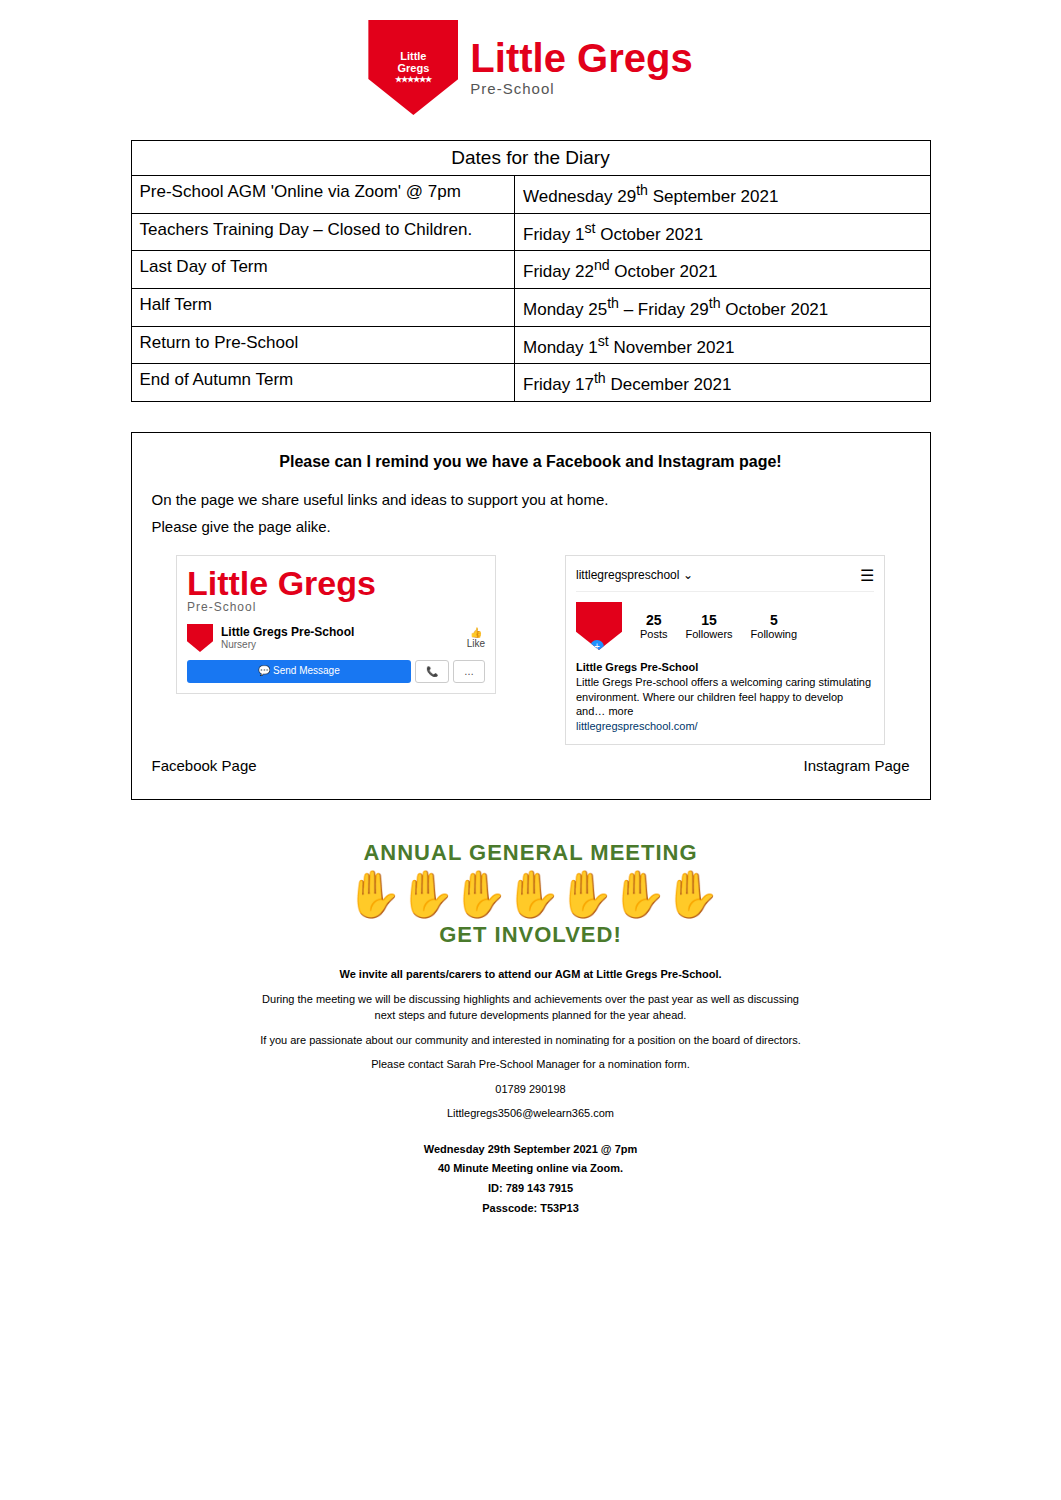Little
Gregs
★★★★★★
Little Gregs
Pre-School
Dates for the Diary
| Pre-School AGM 'Online via Zoom' @ 7pm | Wednesday 29 th September 2021 |
| Teachers Training Day – Closed to Children. | Friday 1 st October 2021 |
| Last Day of Term | Friday 22 nd October 2021 |
| Half Term | Monday 25 th – Friday 29 th October 2021 |
| Return to Pre-School | Monday 1 st November 2021 |
| End of Autumn Term | Friday 17 th December 2021 |
Please can I remind you we have a Facebook and Instagram page!
On the page we share useful links and ideas to support you at home.
Please give the page alike.
Little Gregs
Pre-School
Little Gregs Pre-School
Nursery
👍
Like
💬 Send Message
📞
…
littlegregspreschool ⌄ ☰
+
25 Posts
15 Followers
5 Following
Little Gregs Pre-School
Little Gregs Pre-school offers a welcoming caring stimulating environment. Where our children feel happy to develop and… more
littlegregspreschool.com/
Facebook Page Instagram Page
ANNUAL GENERAL MEETING
✋✋✋✋✋✋✋
GET INVOLVED!
We invite all parents/carers to attend our AGM at Little Gregs Pre-School.
During the meeting we will be discussing highlights and achievements over the past year as well as discussing next steps and future developments planned for the year ahead.
If you are passionate about our community and interested in nominating for a position on the board of directors.
Please contact Sarah Pre-School Manager for a nomination form.
01789 290198
Littlegregs3506@welearn365.com
Wednesday 29th September 2021 @ 7pm
40 Minute Meeting online via Zoom.
ID: 789 143 7915
Passcode: T53P13